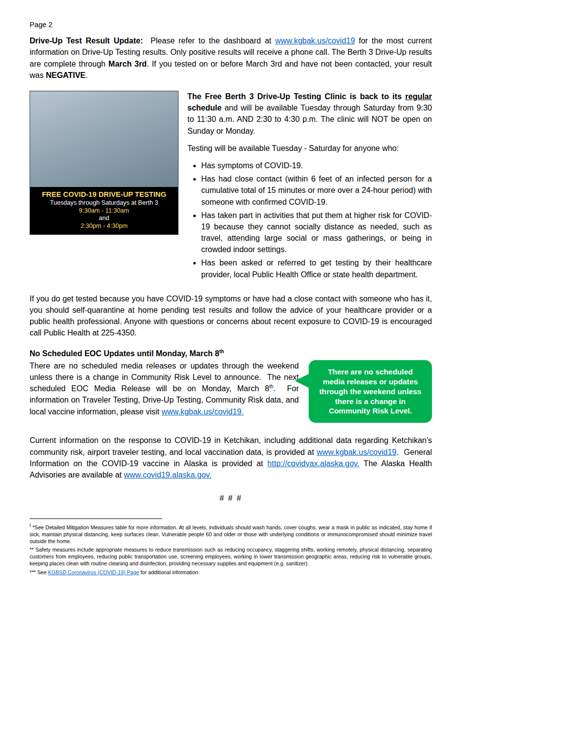Page 2
Drive-Up Test Result Update: Please refer to the dashboard at www.kgbak.us/covid19 for the most current information on Drive-Up Testing results. Only positive results will receive a phone call. The Berth 3 Drive-Up results are complete through March 3rd. If you tested on or before March 3rd and have not been contacted, your result was NEGATIVE.
FREE COVID-19 DRIVE-UP TESTING Tuesdays through Saturdays at Berth 3 9:30am - 11:30am and 2:30pm - 4:30pm
The Free Berth 3 Drive-Up Testing Clinic is back to its regular schedule and will be available Tuesday through Saturday from 9:30 to 11:30 a.m. AND 2:30 to 4:30 p.m. The clinic will NOT be open on Sunday or Monday.
Testing will be available Tuesday - Saturday for anyone who:
Has symptoms of COVID-19.
Has had close contact (within 6 feet of an infected person for a cumulative total of 15 minutes or more over a 24-hour period) with someone with confirmed COVID-19.
Has taken part in activities that put them at higher risk for COVID-19 because they cannot socially distance as needed, such as travel, attending large social or mass gatherings, or being in crowded indoor settings.
Has been asked or referred to get testing by their healthcare provider, local Public Health Office or state health department.
If you do get tested because you have COVID-19 symptoms or have had a close contact with someone who has it, you should self-quarantine at home pending test results and follow the advice of your healthcare provider or a public health professional. Anyone with questions or concerns about recent exposure to COVID-19 is encouraged call Public Health at 225-4350.
No Scheduled EOC Updates until Monday, March 8th
There are no scheduled media releases or updates through the weekend unless there is a change in Community Risk Level.
There are no scheduled media releases or updates through the weekend unless there is a change in Community Risk Level to announce. The next scheduled EOC Media Release will be on Monday, March 8th. For information on Traveler Testing, Drive-Up Testing, Community Risk data, and local vaccine information, please visit www.kgbak.us/covid19.
Current information on the response to COVID-19 in Ketchikan, including additional data regarding Ketchikan's community risk, airport traveler testing, and local vaccination data, is provided at www.kgbak.us/covid19. General Information on the COVID-19 vaccine in Alaska is provided at http://covidvax.alaska.gov. The Alaska Health Advisories are available at www.covid19.alaska.gov.
# # #
i *See Detailed Mitigation Measures table for more information. At all levels, individuals should wash hands, cover coughs, wear a mask in public as indicated, stay home if sick, maintain physical distancing, keep surfaces clean. Vulnerable people 60 and older or those with underlying conditions or immunocompromised should minimize travel outside the home.
** Safety measures include appropriate measures to reduce transmission such as reducing occupancy, staggering shifts, working remotely, physical distancing, separating customers from employees, reducing public transportation use, screening employees, working in lower transmission geographic areas, reducing risk to vulnerable groups, keeping places clean with routine cleaning and disinfection, providing necessary supplies and equipment (e.g. sanitizer).
*** See KGBSD Coronavirus (COVID-19) Page for additional information.